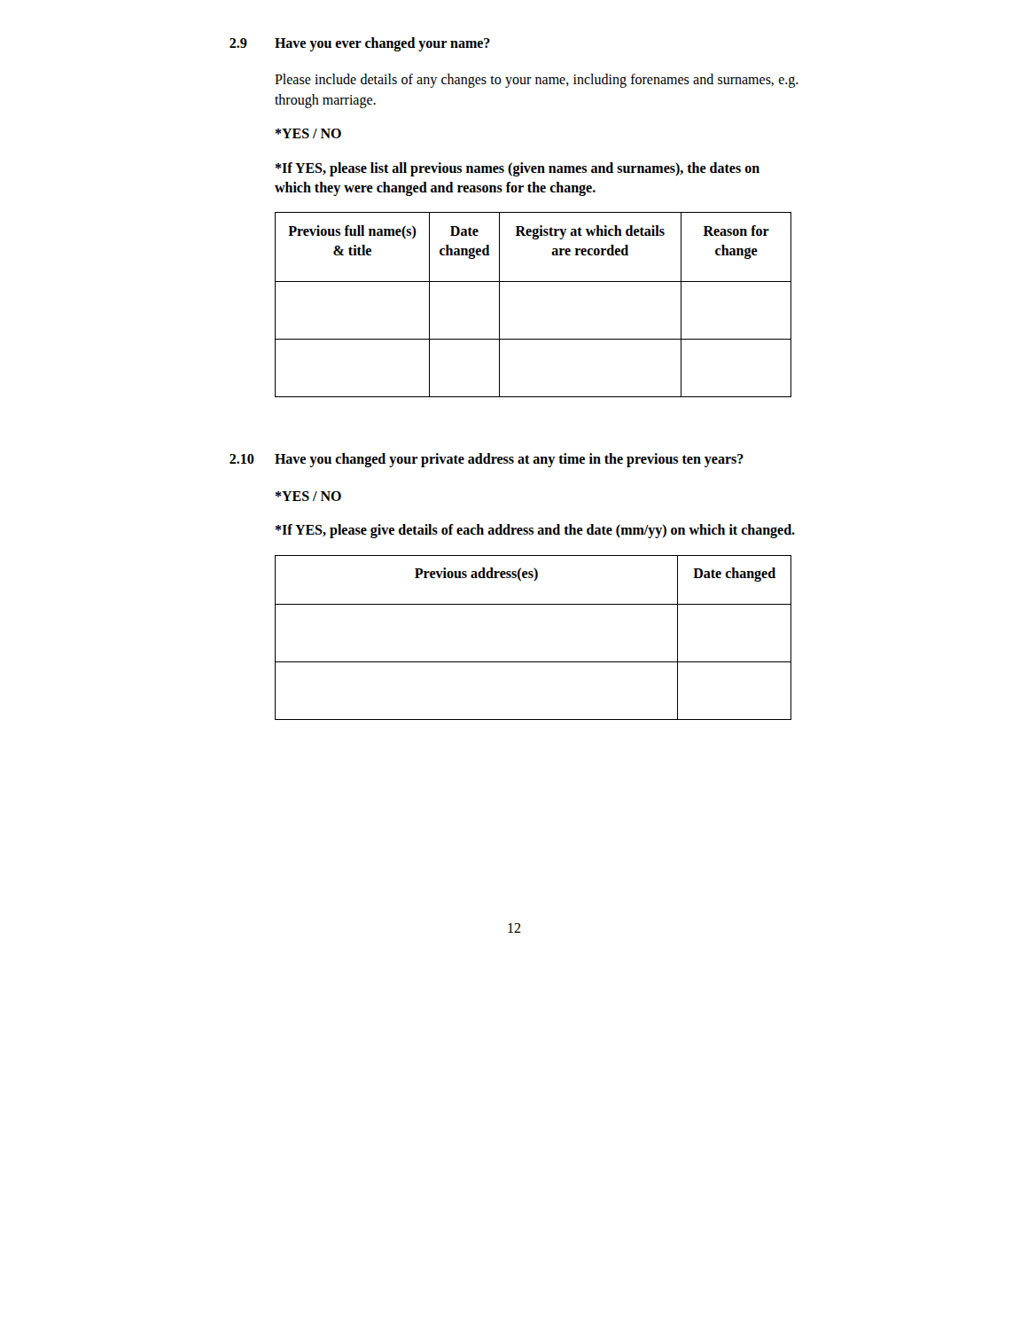2.9
Have you ever changed your name?
Please include details of any changes to your name, including forenames and surnames, e.g. through marriage.
*YES / NO
*If YES, please list all previous names (given names and surnames), the dates on which they were changed and reasons for the change.
| Previous full name(s) & title | Date changed | Registry at which details are recorded | Reason for change |
| --- | --- | --- | --- |
2.10
Have you changed your private address at any time in the previous ten years?
*YES / NO
*If YES, please give details of each address and the date (mm/yy) on which it changed.
| Previous address(es) | Date changed |
| --- | --- |
12